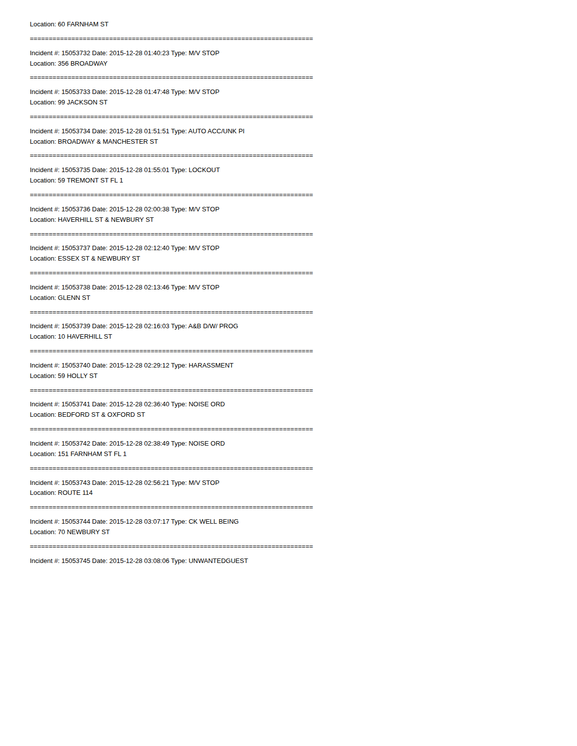Location: 60 FARNHAM ST
===========================================================================
Incident #: 15053732 Date: 2015-12-28 01:40:23 Type: M/V STOP
Location: 356 BROADWAY
===========================================================================
Incident #: 15053733 Date: 2015-12-28 01:47:48 Type: M/V STOP
Location: 99 JACKSON ST
===========================================================================
Incident #: 15053734 Date: 2015-12-28 01:51:51 Type: AUTO ACC/UNK PI
Location: BROADWAY & MANCHESTER ST
===========================================================================
Incident #: 15053735 Date: 2015-12-28 01:55:01 Type: LOCKOUT
Location: 59 TREMONT ST FL 1
===========================================================================
Incident #: 15053736 Date: 2015-12-28 02:00:38 Type: M/V STOP
Location: HAVERHILL ST & NEWBURY ST
===========================================================================
Incident #: 15053737 Date: 2015-12-28 02:12:40 Type: M/V STOP
Location: ESSEX ST & NEWBURY ST
===========================================================================
Incident #: 15053738 Date: 2015-12-28 02:13:46 Type: M/V STOP
Location: GLENN ST
===========================================================================
Incident #: 15053739 Date: 2015-12-28 02:16:03 Type: A&B D/W/ PROG
Location: 10 HAVERHILL ST
===========================================================================
Incident #: 15053740 Date: 2015-12-28 02:29:12 Type: HARASSMENT
Location: 59 HOLLY ST
===========================================================================
Incident #: 15053741 Date: 2015-12-28 02:36:40 Type: NOISE ORD
Location: BEDFORD ST & OXFORD ST
===========================================================================
Incident #: 15053742 Date: 2015-12-28 02:38:49 Type: NOISE ORD
Location: 151 FARNHAM ST FL 1
===========================================================================
Incident #: 15053743 Date: 2015-12-28 02:56:21 Type: M/V STOP
Location: ROUTE 114
===========================================================================
Incident #: 15053744 Date: 2015-12-28 03:07:17 Type: CK WELL BEING
Location: 70 NEWBURY ST
===========================================================================
Incident #: 15053745 Date: 2015-12-28 03:08:06 Type: UNWANTEDGUEST